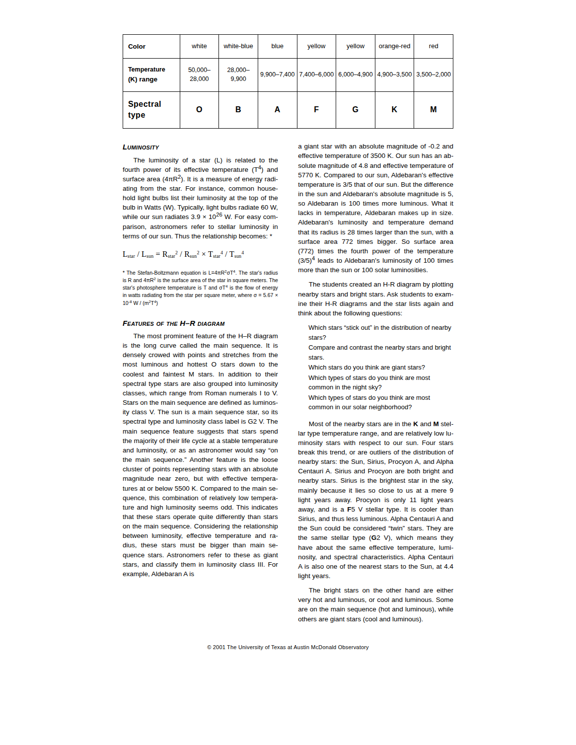| Color | white | white-blue | blue | yellow | yellow | orange-red | red |
| Temperature (K) range | 50,000–28,000 | 28,000–9,900 | 9,900–7,400 | 7,400–6,000 | 6,000–4,900 | 4,900–3,500 | 3,500–2,000 |
| Spectral type | O | B | A | F | G | K | M |
Luminosity
The luminosity of a star (L) is related to the fourth power of its effective temperature (T4) and surface area (4πR2). It is a measure of energy radiating from the star. For instance, common household light bulbs list their luminosity at the top of the bulb in Watts (W). Typically, light bulbs radiate 60 W, while our sun radiates 3.9 × 1026 W. For easy comparison, astronomers refer to stellar luminosity in terms of our sun. Thus the relationship becomes: *
Lstar / Lsun = Rstar2 / Rsun2 × Tstar4 / Tsun4
* The Stefan-Boltzmann equation is L=4πR2σT4. The star's radius is R and 4πR2 is the surface area of the star in square meters. The star's photosphere temperature is T and σT4 is the flow of energy in watts radiating from the star per square meter, where σ = 5.67 × 10-8 W / (m2T4)
Features of the H–R diagram
The most prominent feature of the H–R diagram is the long curve called the main sequence. It is densely crowed with points and stretches from the most luminous and hottest O stars down to the coolest and faintest M stars. In addition to their spectral type stars are also grouped into luminosity classes, which range from Roman numerals I to V. Stars on the main sequence are defined as luminosity class V. The sun is a main sequence star, so its spectral type and luminosity class label is G2 V. The main sequence feature suggests that stars spend the majority of their life cycle at a stable temperature and luminosity, or as an astronomer would say “on the main sequence.” Another feature is the loose cluster of points representing stars with an absolute magnitude near zero, but with effective temperatures at or below 5500 K. Compared to the main sequence, this combination of relatively low temperature and high luminosity seems odd. This indicates that these stars operate quite differently than stars on the main sequence. Considering the relationship between luminosity, effective temperature and radius, these stars must be bigger than main sequence stars. Astronomers refer to these as giant stars, and classify them in luminosity class III. For example, Aldebaran A is
a giant star with an absolute magnitude of -0.2 and effective temperature of 3500 K. Our sun has an absolute magnitude of 4.8 and effective temperature of 5770 K. Compared to our sun, Aldebaran's effective temperature is 3/5 that of our sun. But the difference in the sun and Aldebaran's absolute magnitude is 5, so Aldebaran is 100 times more luminous. What it lacks in temperature, Aldebaran makes up in size. Aldebaran's luminosity and temperature demand that its radius is 28 times larger than the sun, with a surface area 772 times bigger. So surface area (772) times the fourth power of the temperature (3/5)4 leads to Aldebaran's luminosity of 100 times more than the sun or 100 solar luminosities.
The students created an H-R diagram by plotting nearby stars and bright stars. Ask students to examine their H-R diagrams and the star lists again and think about the following questions:
Which stars “stick out” in the distribution of nearby stars?
Compare and contrast the nearby stars and bright stars.
Which stars do you think are giant stars?
Which types of stars do you think are most common in the night sky?
Which types of stars do you think are most common in our solar neighborhood?
Most of the nearby stars are in the K and M stellar type temperature range, and are relatively low luminosity stars with respect to our sun. Four stars break this trend, or are outliers of the distribution of nearby stars: the Sun, Sirius, Procyon A, and Alpha Centauri A. Sirius and Procyon are both bright and nearby stars. Sirius is the brightest star in the sky, mainly because it lies so close to us at a mere 9 light years away. Procyon is only 11 light years away, and is a F5 V stellar type. It is cooler than Sirius, and thus less luminous. Alpha Centauri A and the Sun could be considered “twin” stars. They are the same stellar type (G2 V), which means they have about the same effective temperature, luminosity, and spectral characteristics. Alpha Centauri A is also one of the nearest stars to the Sun, at 4.4 light years.
The bright stars on the other hand are either very hot and luminous, or cool and luminous. Some are on the main sequence (hot and luminous), while others are giant stars (cool and luminous).
© 2001 The University of Texas at Austin McDonald Observatory